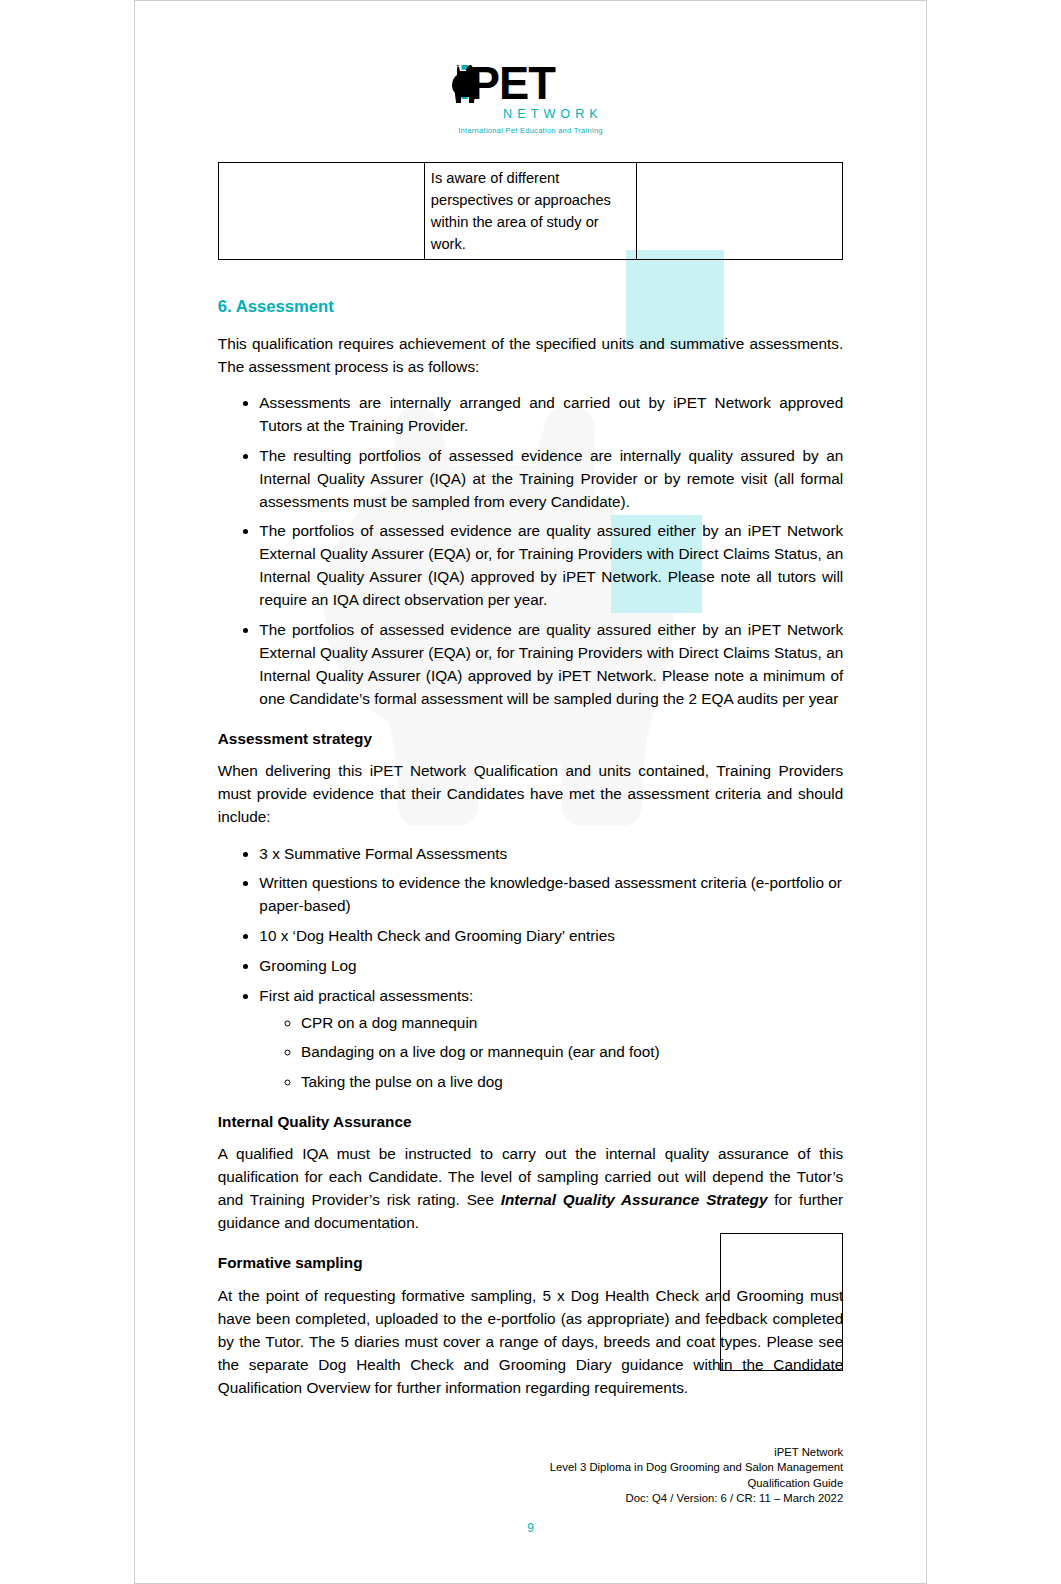i PET
NETWORK
International Pet Education and Training
| | Is aware of different perspectives or approaches within the area of study or work. | |
6. Assessment
This qualification requires achievement of the specified units and summative assessments. The assessment process is as follows:
Assessments are internally arranged and carried out by iPET Network approved Tutors at the Training Provider.
The resulting portfolios of assessed evidence are internally quality assured by an Internal Quality Assurer (IQA) at the Training Provider or by remote visit (all formal assessments must be sampled from every Candidate).
The portfolios of assessed evidence are quality assured either by an iPET Network External Quality Assurer (EQA) or, for Training Providers with Direct Claims Status, an Internal Quality Assurer (IQA) approved by iPET Network. Please note all tutors will require an IQA direct observation per year.
The portfolios of assessed evidence are quality assured either by an iPET Network External Quality Assurer (EQA) or, for Training Providers with Direct Claims Status, an Internal Quality Assurer (IQA) approved by iPET Network. Please note a minimum of one Candidate’s formal assessment will be sampled during the 2 EQA audits per year
Assessment strategy
When delivering this iPET Network Qualification and units contained, Training Providers must provide evidence that their Candidates have met the assessment criteria and should include:
3 x Summative Formal Assessments
Written questions to evidence the knowledge-based assessment criteria (e-portfolio or paper-based)
10 x ‘Dog Health Check and Grooming Diary’ entries
Grooming Log
First aid practical assessments:
CPR on a dog mannequin
Bandaging on a live dog or mannequin (ear and foot)
Taking the pulse on a live dog
Internal Quality Assurance
A qualified IQA must be instructed to carry out the internal quality assurance of this qualification for each Candidate. The level of sampling carried out will depend the Tutor’s and Training Provider’s risk rating. See Internal Quality Assurance Strategy for further guidance and documentation.
Formative sampling
At the point of requesting formative sampling, 5 x Dog Health Check and Grooming must have been completed, uploaded to the e-portfolio (as appropriate) and feedback completed by the Tutor. The 5 diaries must cover a range of days, breeds and coat types. Please see the separate Dog Health Check and Grooming Diary guidance within the Candidate Qualification Overview for further information regarding requirements.
iPET Network
Level 3 Diploma in Dog Grooming and Salon Management
Qualification Guide
Doc: Q4 / Version: 6 / CR: 11 – March 2022
9